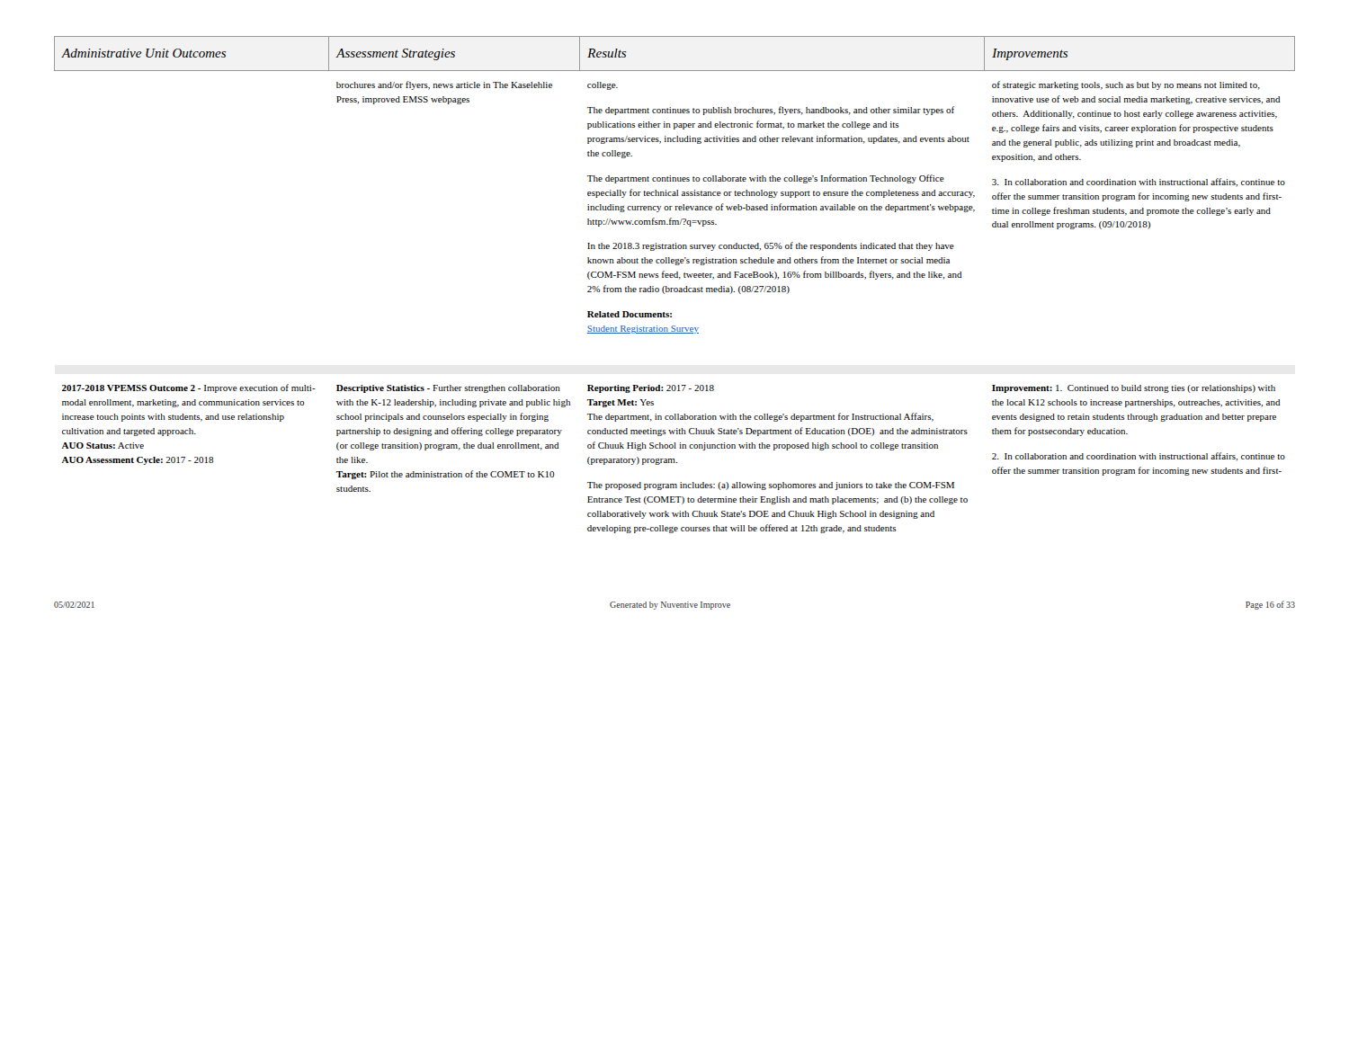| Administrative Unit Outcomes | Assessment Strategies | Results | Improvements |
| --- | --- | --- | --- |
| | brochures and/or flyers, news article in The Kaselehlie Press, improved EMSS webpages | college. The department continues to publish brochures, flyers, handbooks, and other similar types of publications either in paper and electronic format, to market the college and its programs/services, including activities and other relevant information, updates, and events about the college. The department continues to collaborate with the college's Information Technology Office especially for technical assistance or technology support to ensure the completeness and accuracy, including currency or relevance of web-based information available on the department's webpage, http://www.comfsm.fm/?q=vpss. In the 2018.3 registration survey conducted, 65% of the respondents indicated that they have known about the college's registration schedule and others from the Internet or social media (COM-FSM news feed, tweeter, and FaceBook), 16% from billboards, flyers, and the like, and 2% from the radio (broadcast media). (08/27/2018) Related Documents: Student Registration Survey | of strategic marketing tools, such as but by no means not limited to, innovative use of web and social media marketing, creative services, and others. Additionally, continue to host early college awareness activities, e.g., college fairs and visits, career exploration for prospective students and the general public, ads utilizing print and broadcast media, exposition, and others. 3. In collaboration and coordination with instructional affairs, continue to offer the summer transition program for incoming new students and first-time in college freshman students, and promote the college’s early and dual enrollment programs. (09/10/2018) |
| 2017-2018 VPEMSS Outcome 2 - Improve execution of multi-modal enrollment, marketing, and communication services to increase touch points with students, and use relationship cultivation and targeted approach. AUO Status: Active AUO Assessment Cycle: 2017 - 2018 | Descriptive Statistics - Further strengthen collaboration with the K-12 leadership, including private and public high school principals and counselors especially in forging partnership to designing and offering college preparatory (or college transition) program, the dual enrollment, and the like. Target: Pilot the administration of the COMET to K10 students. | Reporting Period: 2017 - 2018 Target Met: Yes The department, in collaboration with the college's department for Instructional Affairs, conducted meetings with Chuuk State's Department of Education (DOE) and the administrators of Chuuk High School in conjunction with the proposed high school to college transition (preparatory) program. The proposed program includes: (a) allowing sophomores and juniors to take the COM-FSM Entrance Test (COMET) to determine their English and math placements; and (b) the college to collaboratively work with Chuuk State's DOE and Chuuk High School in designing and developing pre-college courses that will be offered at 12th grade, and students | Improvement: 1. Continued to build strong ties (or relationships) with the local K12 schools to increase partnerships, outreaches, activities, and events designed to retain students through graduation and better prepare them for postsecondary education. 2. In collaboration and coordination with instructional affairs, continue to offer the summer transition program for incoming new students and first- |
05/02/2021
Generated by Nuventive Improve
Page 16 of 33